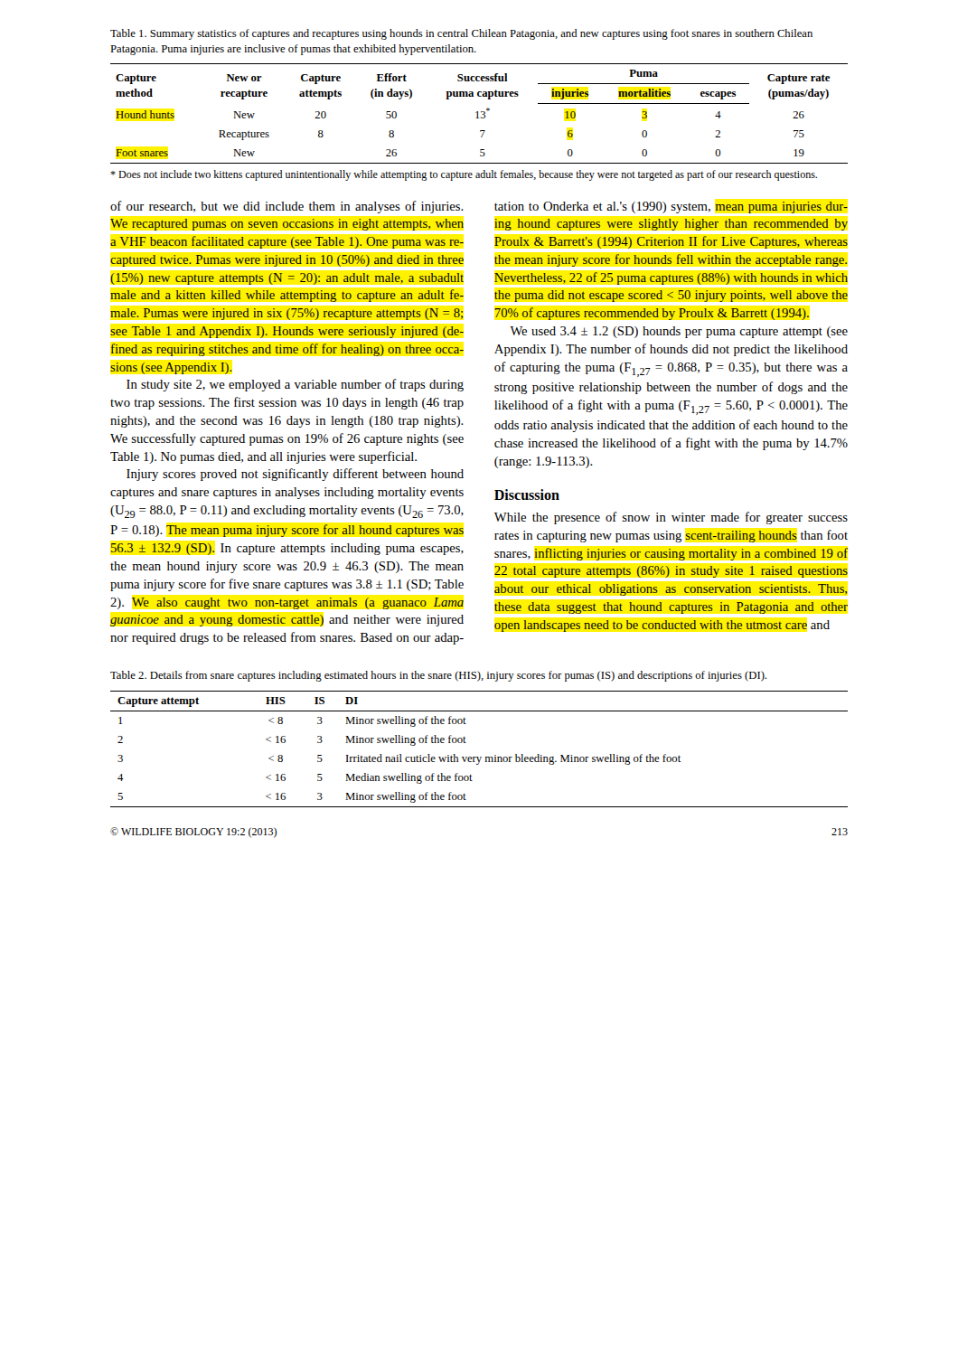Table 1. Summary statistics of captures and recaptures using hounds in central Chilean Patagonia, and new captures using foot snares in southern Chilean Patagonia. Puma injuries are inclusive of pumas that exhibited hyperventilation.
| Capture method | New or recapture | Capture attempts | Effort (in days) | Successful puma captures | Puma | Capture rate (pumas/day) |
| --- | --- | --- | --- | --- | --- | --- |
| injuries | mortalities | escapes |
| Hound hunts | New | 20 | 50 | 13 * | 10 | 3 | 4 | 26 |
| | Recaptures | 8 | 8 | 7 | 6 | 0 | 2 | 75 |
| Foot snares | New | | 26 | 5 | 0 | 0 | 0 | 19 |
* Does not include two kittens captured unintentionally while attempting to capture adult females, because they were not targeted as part of our research questions.
of our research, but we did include them in analyses of injuries. We recaptured pumas on seven occasions in eight attempts, when a VHF beacon facilitated capture (see Table 1). One puma was recaptured twice. Pumas were injured in 10 (50%) and died in three (15%) new capture attempts (N = 20): an adult male, a subadult male and a kitten killed while attempting to capture an adult female. Pumas were injured in six (75%) recapture attempts (N = 8; see Table 1 and Appendix I). Hounds were seriously injured (defined as requiring stitches and time off for healing) on three occasions (see Appendix I).
In study site 2, we employed a variable number of traps during two trap sessions. The first session was 10 days in length (46 trap nights), and the second was 16 days in length (180 trap nights). We successfully captured pumas on 19% of 26 capture nights (see Table 1). No pumas died, and all injuries were superficial.
Injury scores proved not significantly different between hound captures and snare captures in analyses including mortality events (U29 = 88.0, P = 0.11) and excluding mortality events (U26 = 73.0, P = 0.18). The mean puma injury score for all hound captures was 56.3 ± 132.9 (SD). In capture attempts including puma escapes, the mean hound injury score was 20.9 ± 46.3 (SD). The mean puma injury score for five snare captures was 3.8 ± 1.1 (SD; Table 2). We also caught two non-target animals (a guanaco Lama guanicoe and a young domestic cattle) and neither were injured nor required drugs to be released from snares. Based on our adaptation to Onderka et al.'s (1990) system, mean puma injuries during hound captures were slightly higher than recommended by Proulx & Barrett's (1994) Criterion II for Live Captures, whereas the mean injury score for hounds fell within the acceptable range. Nevertheless, 22 of 25 puma captures (88%) with hounds in which the puma did not escape scored < 50 injury points, well above the 70% of captures recommended by Proulx & Barrett (1994).
We used 3.4 ± 1.2 (SD) hounds per puma capture attempt (see Appendix I). The number of hounds did not predict the likelihood of capturing the puma (F1,27 = 0.868, P = 0.35), but there was a strong positive relationship between the number of dogs and the likelihood of a fight with a puma (F1,27 = 5.60, P < 0.0001). The odds ratio analysis indicated that the addition of each hound to the chase increased the likelihood of a fight with the puma by 14.7% (range: 1.9-113.3).
Discussion
While the presence of snow in winter made for greater success rates in capturing new pumas using scent-trailing hounds than foot snares, inflicting injuries or causing mortality in a combined 19 of 22 total capture attempts (86%) in study site 1 raised questions about our ethical obligations as conservation scientists. Thus, these data suggest that hound captures in Patagonia and other open landscapes need to be conducted with the utmost care and
Table 2. Details from snare captures including estimated hours in the snare (HIS), injury scores for pumas (IS) and descriptions of injuries (DI).
| Capture attempt | HIS | IS | DI |
| --- | --- | --- | --- |
| 1 | < 8 | 3 | Minor swelling of the foot |
| 2 | < 16 | 3 | Minor swelling of the foot |
| 3 | < 8 | 5 | Irritated nail cuticle with very minor bleeding. Minor swelling of the foot |
| 4 | < 16 | 5 | Median swelling of the foot |
| 5 | < 16 | 3 | Minor swelling of the foot |
© WILDLIFE BIOLOGY 19:2 (2013)
213